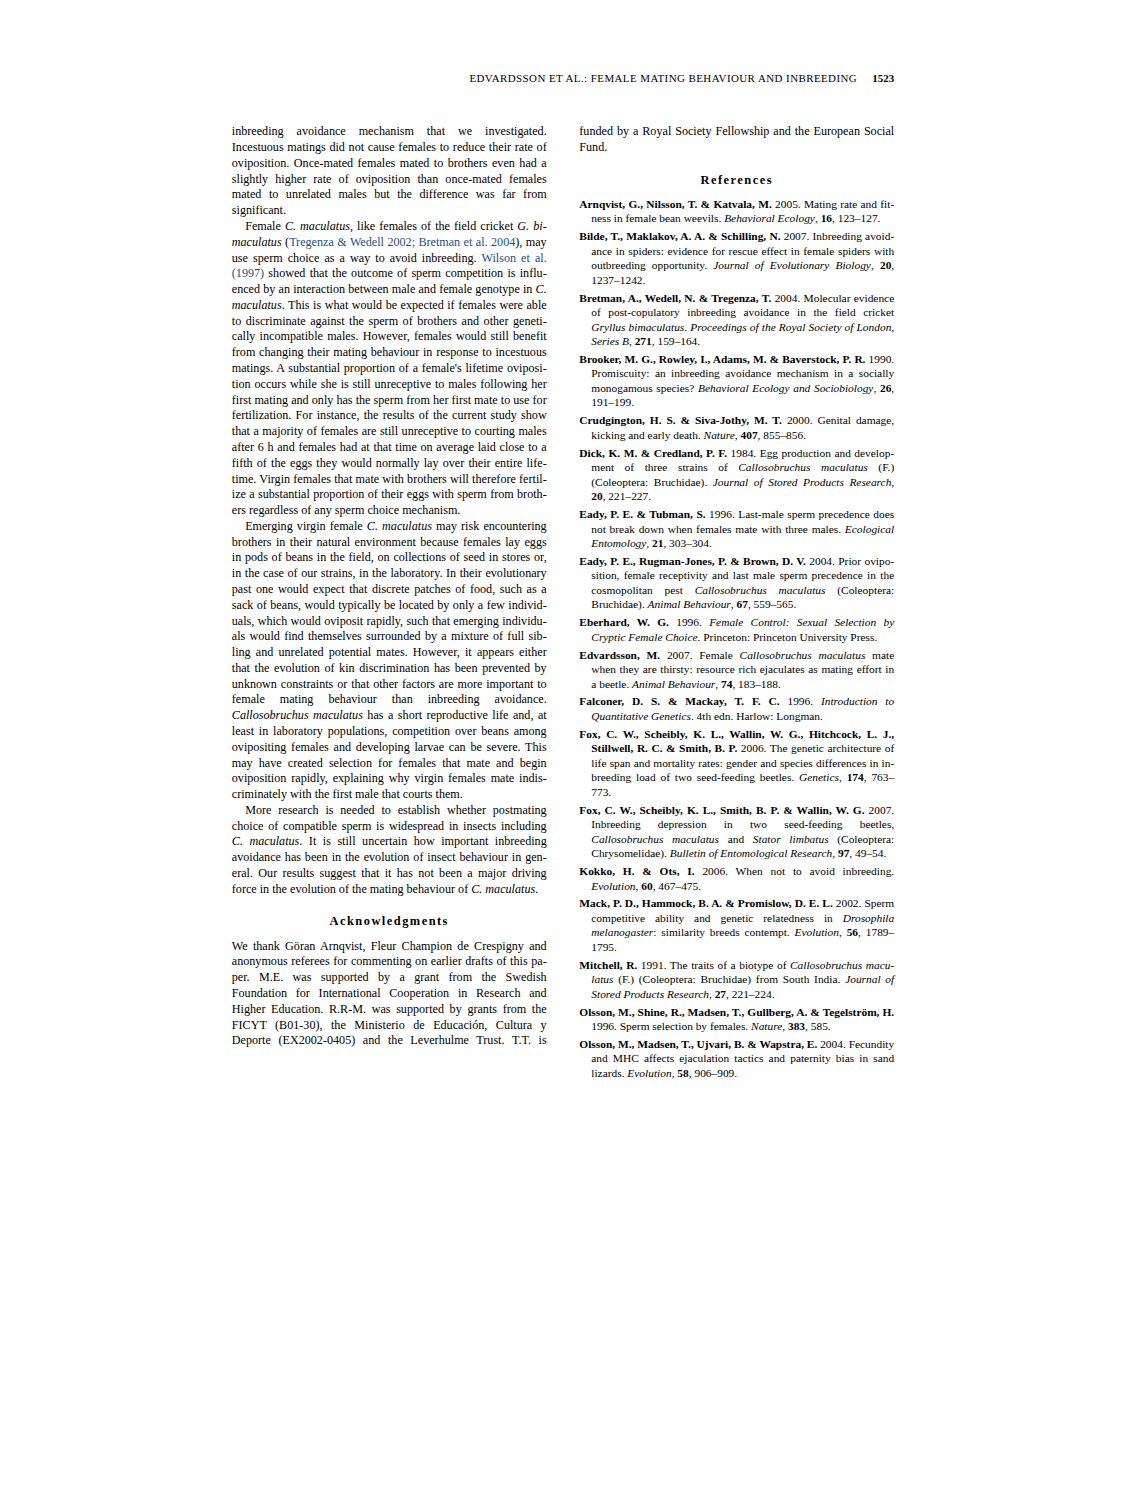Edvardsson et al.: Female mating behaviour and inbreeding 1523
inbreeding avoidance mechanism that we investigated. Incestuous matings did not cause females to reduce their rate of oviposition. Once-mated females mated to brothers even had a slightly higher rate of oviposition than once-mated females mated to unrelated males but the difference was far from significant.
Female C. maculatus, like females of the field cricket G. bimaculatus (Tregenza & Wedell 2002; Bretman et al. 2004), may use sperm choice as a way to avoid inbreeding. Wilson et al. (1997) showed that the outcome of sperm competition is influenced by an interaction between male and female genotype in C. maculatus. This is what would be expected if females were able to discriminate against the sperm of brothers and other genetically incompatible males. However, females would still benefit from changing their mating behaviour in response to incestuous matings. A substantial proportion of a female's lifetime oviposition occurs while she is still unreceptive to males following her first mating and only has the sperm from her first mate to use for fertilization. For instance, the results of the current study show that a majority of females are still unreceptive to courting males after 6 h and females had at that time on average laid close to a fifth of the eggs they would normally lay over their entire lifetime. Virgin females that mate with brothers will therefore fertilize a substantial proportion of their eggs with sperm from brothers regardless of any sperm choice mechanism.
Emerging virgin female C. maculatus may risk encountering brothers in their natural environment because females lay eggs in pods of beans in the field, on collections of seed in stores or, in the case of our strains, in the laboratory. In their evolutionary past one would expect that discrete patches of food, such as a sack of beans, would typically be located by only a few individuals, which would oviposit rapidly, such that emerging individuals would find themselves surrounded by a mixture of full sibling and unrelated potential mates. However, it appears either that the evolution of kin discrimination has been prevented by unknown constraints or that other factors are more important to female mating behaviour than inbreeding avoidance. Callosobruchus maculatus has a short reproductive life and, at least in laboratory populations, competition over beans among ovipositing females and developing larvae can be severe. This may have created selection for females that mate and begin oviposition rapidly, explaining why virgin females mate indiscriminately with the first male that courts them.
More research is needed to establish whether postmating choice of compatible sperm is widespread in insects including C. maculatus. It is still uncertain how important inbreeding avoidance has been in the evolution of insect behaviour in general. Our results suggest that it has not been a major driving force in the evolution of the mating behaviour of C. maculatus.
Acknowledgments
We thank Göran Arnqvist, Fleur Champion de Crespigny and anonymous referees for commenting on earlier drafts of this paper. M.E. was supported by a grant from the Swedish Foundation for International Cooperation in Research and Higher Education. R.R-M. was supported by grants from the FICYT (B01-30), the Ministerio de Educación, Cultura y Deporte (EX2002-0405) and the Leverhulme Trust. T.T. is funded by a Royal Society Fellowship and the European Social Fund.
References
Arnqvist, G., Nilsson, T. & Katvala, M. 2005. Mating rate and fitness in female bean weevils. Behavioral Ecology, 16, 123–127.
Bilde, T., Maklakov, A. A. & Schilling, N. 2007. Inbreeding avoidance in spiders: evidence for rescue effect in female spiders with outbreeding opportunity. Journal of Evolutionary Biology, 20, 1237–1242.
Bretman, A., Wedell, N. & Tregenza, T. 2004. Molecular evidence of post-copulatory inbreeding avoidance in the field cricket Gryllus bimaculatus. Proceedings of the Royal Society of London, Series B, 271, 159–164.
Brooker, M. G., Rowley, I., Adams, M. & Baverstock, P. R. 1990. Promiscuity: an inbreeding avoidance mechanism in a socially monogamous species? Behavioral Ecology and Sociobiology, 26, 191–199.
Crudgington, H. S. & Siva-Jothy, M. T. 2000. Genital damage, kicking and early death. Nature, 407, 855–856.
Dick, K. M. & Credland, P. F. 1984. Egg production and development of three strains of Callosobruchus maculatus (F.) (Coleoptera: Bruchidae). Journal of Stored Products Research, 20, 221–227.
Eady, P. E. & Tubman, S. 1996. Last-male sperm precedence does not break down when females mate with three males. Ecological Entomology, 21, 303–304.
Eady, P. E., Rugman-Jones, P. & Brown, D. V. 2004. Prior oviposition, female receptivity and last male sperm precedence in the cosmopolitan pest Callosobruchus maculatus (Coleoptera: Bruchidae). Animal Behaviour, 67, 559–565.
Eberhard, W. G. 1996. Female Control: Sexual Selection by Cryptic Female Choice. Princeton: Princeton University Press.
Edvardsson, M. 2007. Female Callosobruchus maculatus mate when they are thirsty: resource rich ejaculates as mating effort in a beetle. Animal Behaviour, 74, 183–188.
Falconer, D. S. & Mackay, T. F. C. 1996. Introduction to Quantitative Genetics. 4th edn. Harlow: Longman.
Fox, C. W., Scheibly, K. L., Wallin, W. G., Hitchcock, L. J., Stillwell, R. C. & Smith, B. P. 2006. The genetic architecture of life span and mortality rates: gender and species differences in inbreeding load of two seed-feeding beetles. Genetics, 174, 763–773.
Fox, C. W., Scheibly, K. L., Smith, B. P. & Wallin, W. G. 2007. Inbreeding depression in two seed-feeding beetles, Callosobruchus maculatus and Stator limbatus (Coleoptera: Chrysomelidae). Bulletin of Entomological Research, 97, 49–54.
Kokko, H. & Ots, I. 2006. When not to avoid inbreeding. Evolution, 60, 467–475.
Mack, P. D., Hammock, B. A. & Promislow, D. E. L. 2002. Sperm competitive ability and genetic relatedness in Drosophila melanogaster: similarity breeds contempt. Evolution, 56, 1789–1795.
Mitchell, R. 1991. The traits of a biotype of Callosobruchus maculatus (F.) (Coleoptera: Bruchidae) from South India. Journal of Stored Products Research, 27, 221–224.
Olsson, M., Shine, R., Madsen, T., Gullberg, A. & Tegelström, H. 1996. Sperm selection by females. Nature, 383, 585.
Olsson, M., Madsen, T., Ujvari, B. & Wapstra, E. 2004. Fecundity and MHC affects ejaculation tactics and paternity bias in sand lizards. Evolution, 58, 906–909.